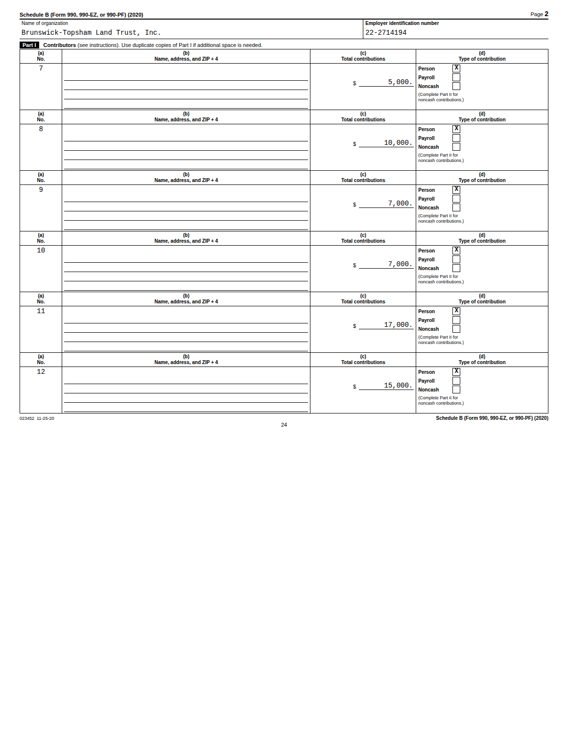Schedule B (Form 990, 990-EZ, or 990-PF) (2020)
Page 2
| Name of organization | Employer identification number |
| Brunswick-Topsham Land Trust, Inc. | 22-2714194 |
Part I Contributors (see instructions). Use duplicate copies of Part I if additional space is needed.
| (a) No. | (b) Name, address, and ZIP + 4 | (c) Total contributions | (d) Type of contribution |
| --- | --- | --- | --- |
| 7 | | $ 5,000. | Person X Payroll Noncash (Complete Part II for noncash contributions.) |
| (a) No. | (b) Name, address, and ZIP + 4 | (c) Total contributions | (d) Type of contribution |
| 8 | | $ 10,000. | Person X Payroll Noncash (Complete Part II for noncash contributions.) |
| (a) No. | (b) Name, address, and ZIP + 4 | (c) Total contributions | (d) Type of contribution |
| 9 | | $ 7,000. | Person X Payroll Noncash (Complete Part II for noncash contributions.) |
| (a) No. | (b) Name, address, and ZIP + 4 | (c) Total contributions | (d) Type of contribution |
| 10 | | $ 7,000. | Person X Payroll Noncash (Complete Part II for noncash contributions.) |
| (a) No. | (b) Name, address, and ZIP + 4 | (c) Total contributions | (d) Type of contribution |
| 11 | | $ 17,000. | Person X Payroll Noncash (Complete Part II for noncash contributions.) |
| (a) No. | (b) Name, address, and ZIP + 4 | (c) Total contributions | (d) Type of contribution |
| 12 | | $ 15,000. | Person X Payroll Noncash (Complete Part II for noncash contributions.) |
023452 11-25-20
Schedule B (Form 990, 990-EZ, or 990-PF) (2020)
24